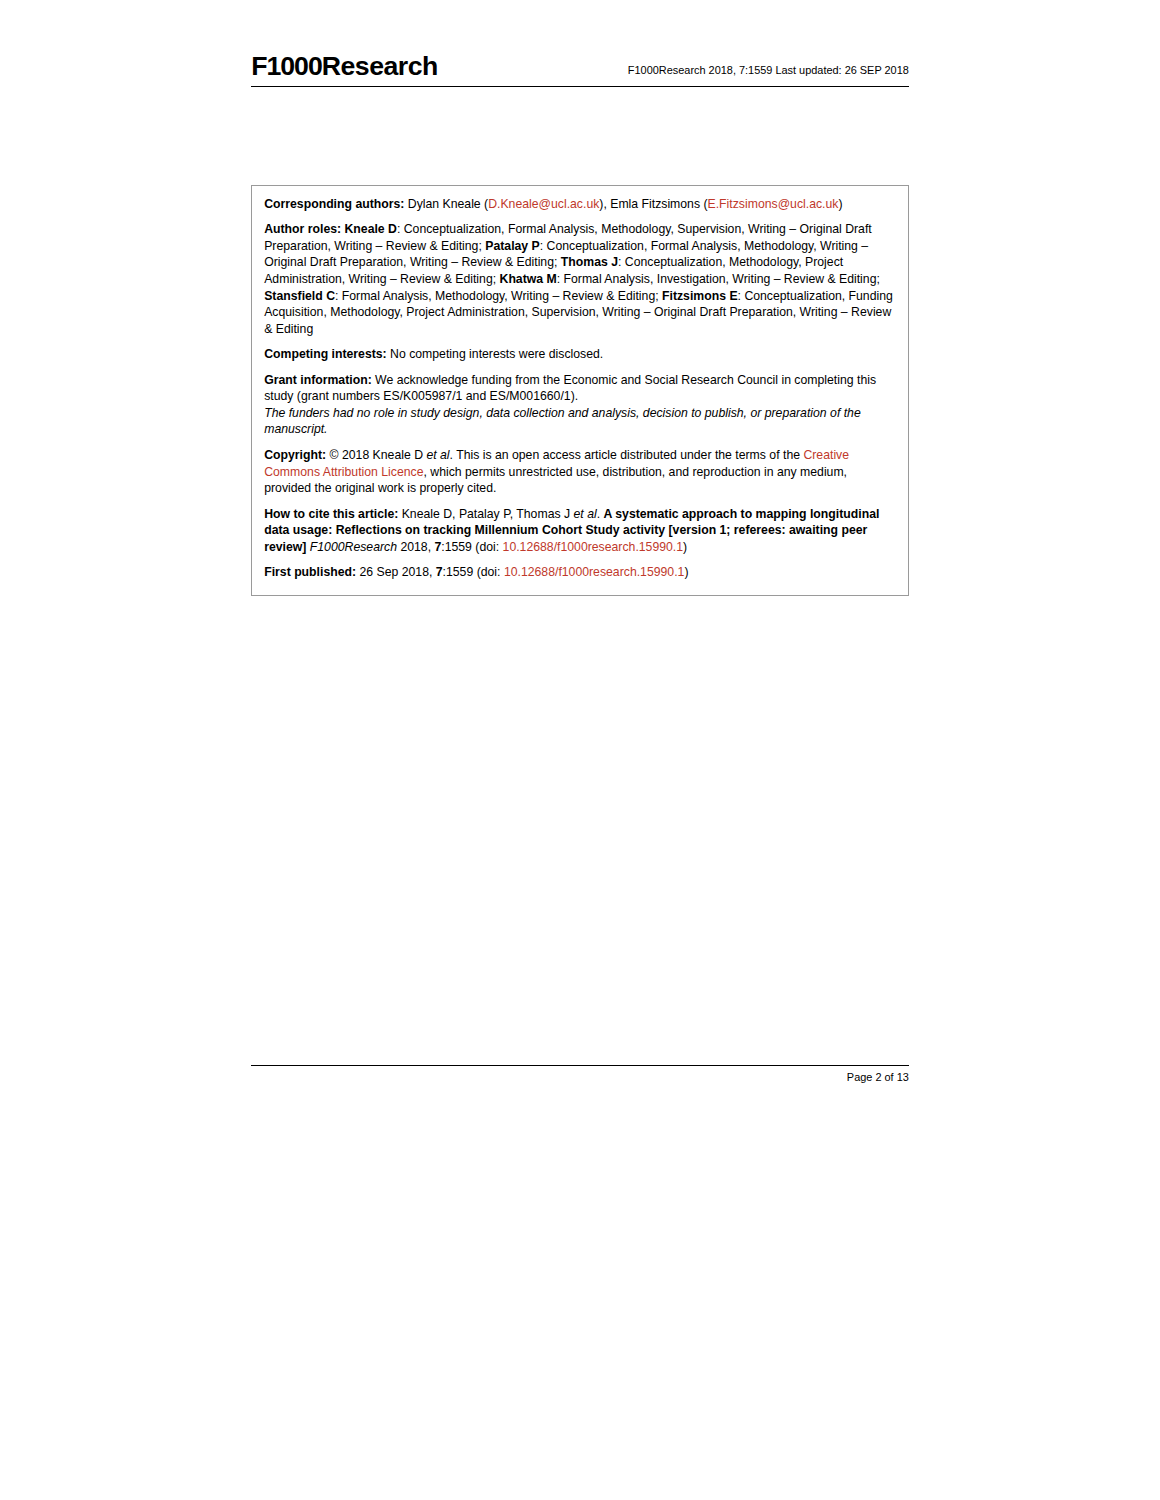F1000 Research
F1000Research 2018, 7:1559 Last updated: 26 SEP 2018
Corresponding authors: Dylan Kneale (D.Kneale@ucl.ac.uk), Emla Fitzsimons (E.Fitzsimons@ucl.ac.uk)
Author roles: Kneale D: Conceptualization, Formal Analysis, Methodology, Supervision, Writing – Original Draft Preparation, Writing – Review & Editing; Patalay P: Conceptualization, Formal Analysis, Methodology, Writing – Original Draft Preparation, Writing – Review & Editing; Thomas J: Conceptualization, Methodology, Project Administration, Writing – Review & Editing; Khatwa M: Formal Analysis, Investigation, Writing – Review & Editing; Stansfield C: Formal Analysis, Methodology, Writing – Review & Editing; Fitzsimons E: Conceptualization, Funding Acquisition, Methodology, Project Administration, Supervision, Writing – Original Draft Preparation, Writing – Review & Editing
Competing interests: No competing interests were disclosed.
Grant information: We acknowledge funding from the Economic and Social Research Council in completing this study (grant numbers ES/K005987/1 and ES/M001660/1).
The funders had no role in study design, data collection and analysis, decision to publish, or preparation of the manuscript.
Copyright: © 2018 Kneale D et al. This is an open access article distributed under the terms of the Creative Commons Attribution Licence, which permits unrestricted use, distribution, and reproduction in any medium, provided the original work is properly cited.
How to cite this article: Kneale D, Patalay P, Thomas J et al. A systematic approach to mapping longitudinal data usage: Reflections on tracking Millennium Cohort Study activity [version 1; referees: awaiting peer review] F1000Research 2018, 7:1559 (doi: 10.12688/f1000research.15990.1)
First published: 26 Sep 2018, 7:1559 (doi: 10.12688/f1000research.15990.1)
Page 2 of 13